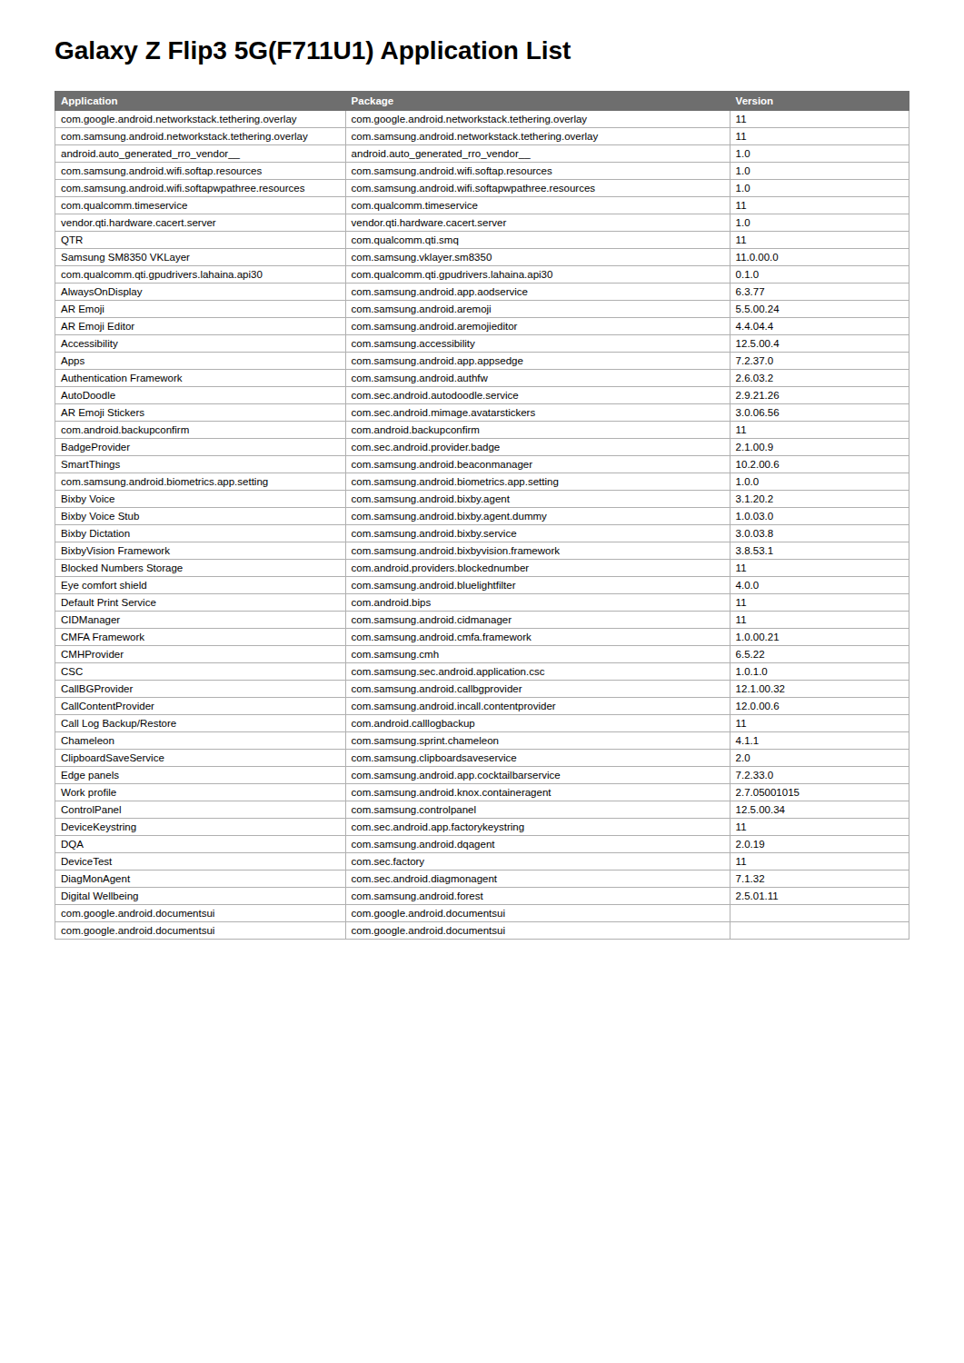Galaxy Z Flip3 5G(F711U1) Application List
| Application | Package | Version |
| --- | --- | --- |
| com.google.android.networkstack.tethering.overlay | com.google.android.networkstack.tethering.overlay | 11 |
| com.samsung.android.networkstack.tethering.overlay | com.samsung.android.networkstack.tethering.overlay | 11 |
| android.auto_generated_rro_vendor__ | android.auto_generated_rro_vendor__ | 1.0 |
| com.samsung.android.wifi.softap.resources | com.samsung.android.wifi.softap.resources | 1.0 |
| com.samsung.android.wifi.softapwpathree.resources | com.samsung.android.wifi.softapwpathree.resources | 1.0 |
| com.qualcomm.timeservice | com.qualcomm.timeservice | 11 |
| vendor.qti.hardware.cacert.server | vendor.qti.hardware.cacert.server | 1.0 |
| QTR | com.qualcomm.qti.smq | 11 |
| Samsung SM8350 VKLayer | com.samsung.vklayer.sm8350 | 11.0.00.0 |
| com.qualcomm.qti.gpudrivers.lahaina.api30 | com.qualcomm.qti.gpudrivers.lahaina.api30 | 0.1.0 |
| AlwaysOnDisplay | com.samsung.android.app.aodservice | 6.3.77 |
| AR Emoji | com.samsung.android.aremoji | 5.5.00.24 |
| AR Emoji Editor | com.samsung.android.aremojieditor | 4.4.04.4 |
| Accessibility | com.samsung.accessibility | 12.5.00.4 |
| Apps | com.samsung.android.app.appsedge | 7.2.37.0 |
| Authentication Framework | com.samsung.android.authfw | 2.6.03.2 |
| AutoDoodle | com.sec.android.autodoodle.service | 2.9.21.26 |
| AR Emoji Stickers | com.sec.android.mimage.avatarstickers | 3.0.06.56 |
| com.android.backupconfirm | com.android.backupconfirm | 11 |
| BadgeProvider | com.sec.android.provider.badge | 2.1.00.9 |
| SmartThings | com.samsung.android.beaconmanager | 10.2.00.6 |
| com.samsung.android.biometrics.app.setting | com.samsung.android.biometrics.app.setting | 1.0.0 |
| Bixby Voice | com.samsung.android.bixby.agent | 3.1.20.2 |
| Bixby Voice Stub | com.samsung.android.bixby.agent.dummy | 1.0.03.0 |
| Bixby Dictation | com.samsung.android.bixby.service | 3.0.03.8 |
| BixbyVision Framework | com.samsung.android.bixbyvision.framework | 3.8.53.1 |
| Blocked Numbers Storage | com.android.providers.blockednumber | 11 |
| Eye comfort shield | com.samsung.android.bluelightfilter | 4.0.0 |
| Default Print Service | com.android.bips | 11 |
| CIDManager | com.samsung.android.cidmanager | 11 |
| CMFA Framework | com.samsung.android.cmfa.framework | 1.0.00.21 |
| CMHProvider | com.samsung.cmh | 6.5.22 |
| CSC | com.samsung.sec.android.application.csc | 1.0.1.0 |
| CallBGProvider | com.samsung.android.callbgprovider | 12.1.00.32 |
| CallContentProvider | com.samsung.android.incall.contentprovider | 12.0.00.6 |
| Call Log Backup/Restore | com.android.calllogbackup | 11 |
| Chameleon | com.samsung.sprint.chameleon | 4.1.1 |
| ClipboardSaveService | com.samsung.clipboardsaveservice | 2.0 |
| Edge panels | com.samsung.android.app.cocktailbarservice | 7.2.33.0 |
| Work profile | com.samsung.android.knox.containeragent | 2.7.05001015 |
| ControlPanel | com.samsung.controlpanel | 12.5.00.34 |
| DeviceKeystring | com.sec.android.app.factorykeystring | 11 |
| DQA | com.samsung.android.dqagent | 2.0.19 |
| DeviceTest | com.sec.factory | 11 |
| DiagMonAgent | com.sec.android.diagmonagent | 7.1.32 |
| Digital Wellbeing | com.samsung.android.forest | 2.5.01.11 |
| com.google.android.documentsui | com.google.android.documentsui | |
| com.google.android.documentsui | com.google.android.documentsui | |